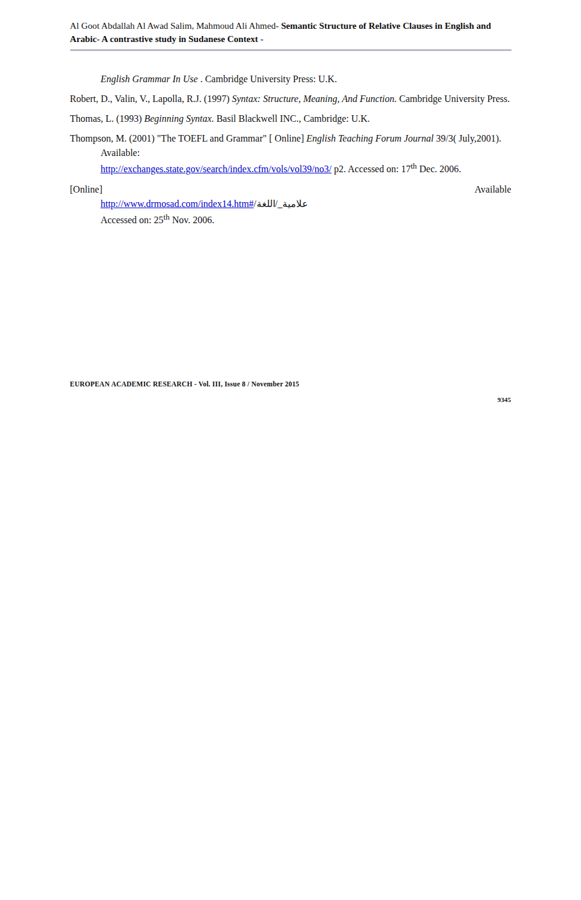Al Goot Abdallah Al Awad Salim, Mahmoud Ali Ahmed- Semantic Structure of Relative Clauses in English and Arabic- A contrastive study in Sudanese Context -
English Grammar In Use . Cambridge University Press: U.K.
Robert, D., Valin, V., Lapolla, R.J. (1997) Syntax: Structure, Meaning, And Function. Cambridge University Press.
Thomas, L. (1993) Beginning Syntax. Basil Blackwell INC., Cambridge: U.K.
Thompson, M. (2001) "The TOEFL and Grammar" [ Online] English Teaching Forum Journal 39/3( July,2001). Available:
http://exchanges.state.gov/search/index.cfm/vols/vol39/no3/ p2. Accessed on: 17th Dec. 2006.
[Online] Available
http://www.drmosad.com/index14.htm#علامية_/اللغة/
Accessed on: 25th Nov. 2006.
EUROPEAN ACADEMIC RESEARCH - Vol. III, Issue 8 / November 2015
9345